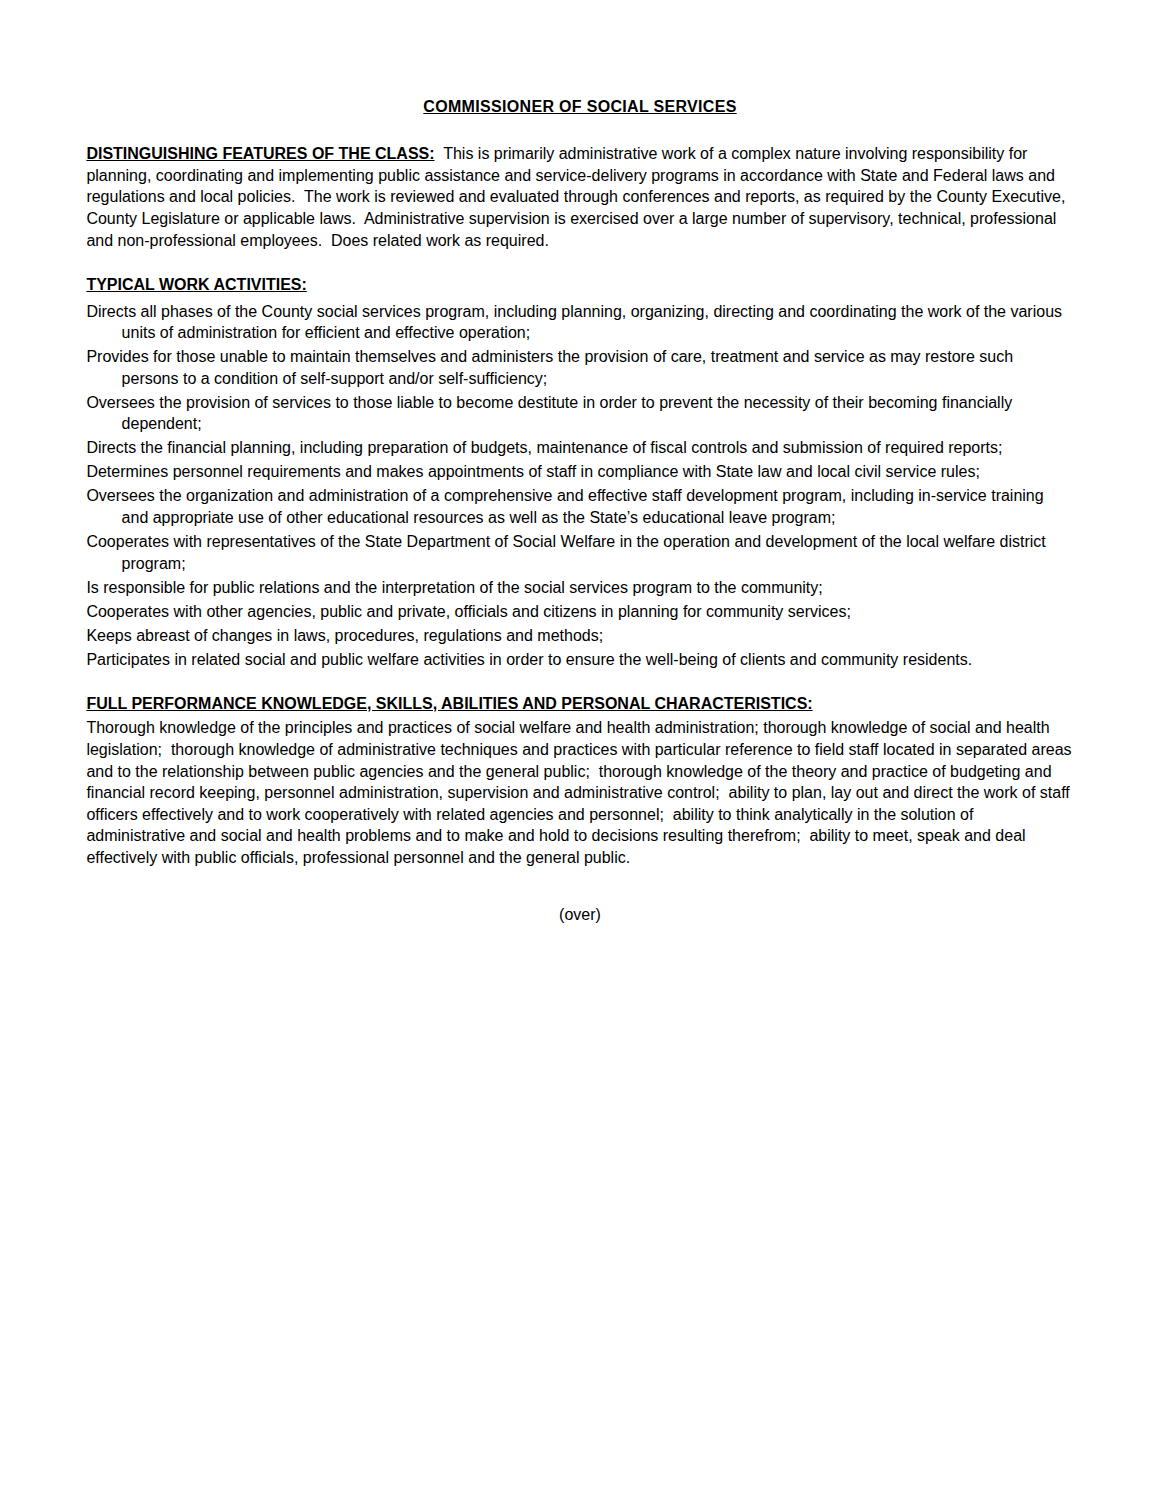COMMISSIONER OF SOCIAL SERVICES
DISTINGUISHING FEATURES OF THE CLASS:
This is primarily administrative work of a complex nature involving responsibility for planning, coordinating and implementing public assistance and service-delivery programs in accordance with State and Federal laws and regulations and local policies. The work is reviewed and evaluated through conferences and reports, as required by the County Executive, County Legislature or applicable laws. Administrative supervision is exercised over a large number of supervisory, technical, professional and non-professional employees. Does related work as required.
TYPICAL WORK ACTIVITIES:
Directs all phases of the County social services program, including planning, organizing, directing and coordinating the work of the various units of administration for efficient and effective operation;
Provides for those unable to maintain themselves and administers the provision of care, treatment and service as may restore such persons to a condition of self-support and/or self-sufficiency;
Oversees the provision of services to those liable to become destitute in order to prevent the necessity of their becoming financially dependent;
Directs the financial planning, including preparation of budgets, maintenance of fiscal controls and submission of required reports;
Determines personnel requirements and makes appointments of staff in compliance with State law and local civil service rules;
Oversees the organization and administration of a comprehensive and effective staff development program, including in-service training and appropriate use of other educational resources as well as the State’s educational leave program;
Cooperates with representatives of the State Department of Social Welfare in the operation and development of the local welfare district program;
Is responsible for public relations and the interpretation of the social services program to the community;
Cooperates with other agencies, public and private, officials and citizens in planning for community services;
Keeps abreast of changes in laws, procedures, regulations and methods;
Participates in related social and public welfare activities in order to ensure the well-being of clients and community residents.
FULL PERFORMANCE KNOWLEDGE, SKILLS, ABILITIES AND PERSONAL CHARACTERISTICS:
Thorough knowledge of the principles and practices of social welfare and health administration; thorough knowledge of social and health legislation; thorough knowledge of administrative techniques and practices with particular reference to field staff located in separated areas and to the relationship between public agencies and the general public; thorough knowledge of the theory and practice of budgeting and financial record keeping, personnel administration, supervision and administrative control; ability to plan, lay out and direct the work of staff officers effectively and to work cooperatively with related agencies and personnel; ability to think analytically in the solution of administrative and social and health problems and to make and hold to decisions resulting therefrom; ability to meet, speak and deal effectively with public officials, professional personnel and the general public.
(over)